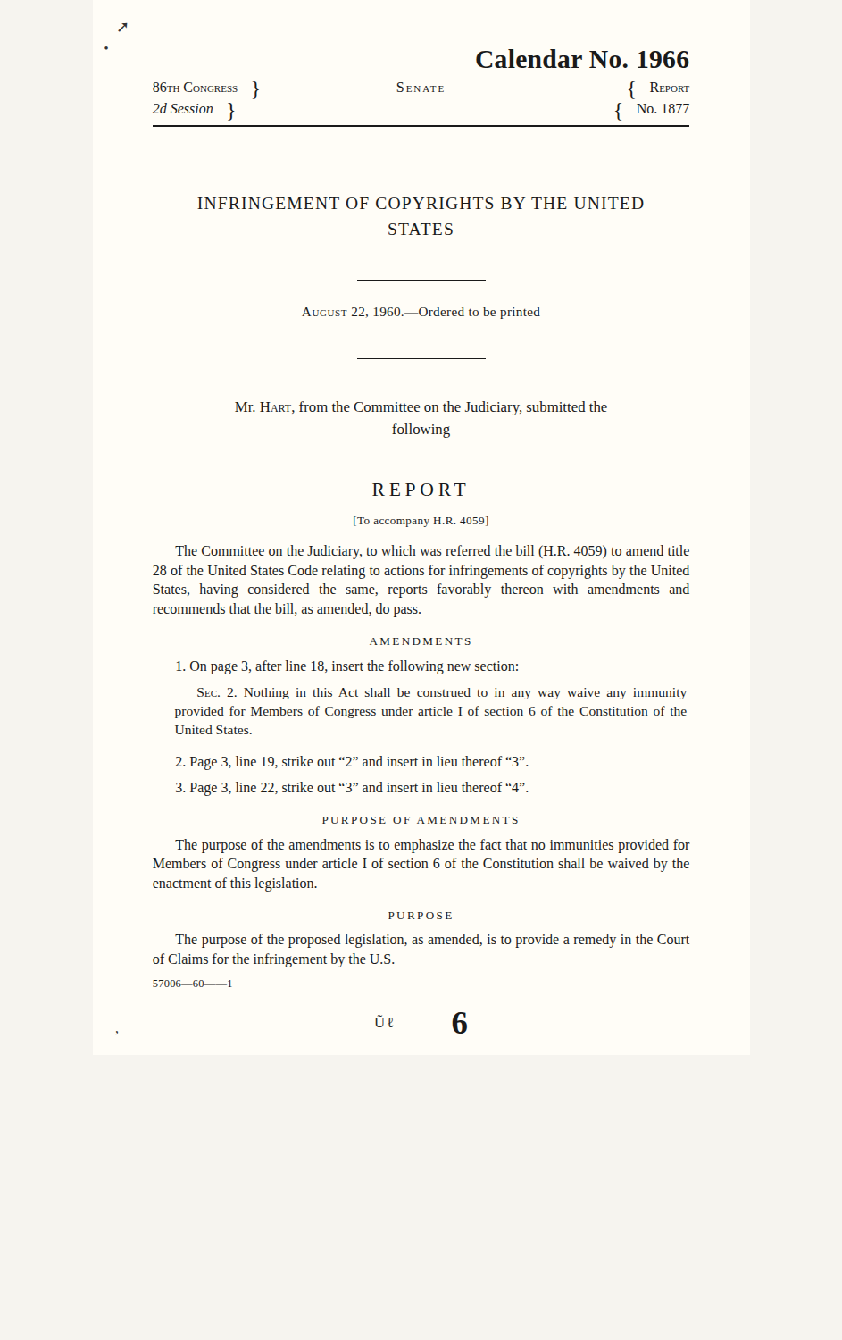➚ • ,
Calendar No. 1966
| 86th Congress } 2d Session } | Senate | { Report { No. 1877 |
INFRINGEMENT OF COPYRIGHTS BY THE UNITED
STATES
August 22, 1960.—Ordered to be printed
Mr. Hart, from the Committee on the Judiciary, submitted the
following
REPORT
[To accompany H.R. 4059]
The Committee on the Judiciary, to which was referred the bill (H.R. 4059) to amend title 28 of the United States Code relating to actions for infringements of copyrights by the United States, having considered the same, reports favorably thereon with amendments and recommends that the bill, as amended, do pass.
Amendments
1. On page 3, after line 18, insert the following new section:
Sec. 2. Nothing in this Act shall be construed to in any way waive any immunity provided for Members of Congress under article I of section 6 of the Constitution of the United States.
2. Page 3, line 19, strike out “2” and insert in lieu thereof “3”.
3. Page 3, line 22, strike out “3” and insert in lieu thereof “4”.
Purpose of Amendments
The purpose of the amendments is to emphasize the fact that no immunities provided for Members of Congress under article I of section 6 of the Constitution shall be waived by the enactment of this legislation.
Purpose
The purpose of the proposed legislation, as amended, is to provide a remedy in the Court of Claims for the infringement by the U.S.
57006—60——1
Ũℓ 6